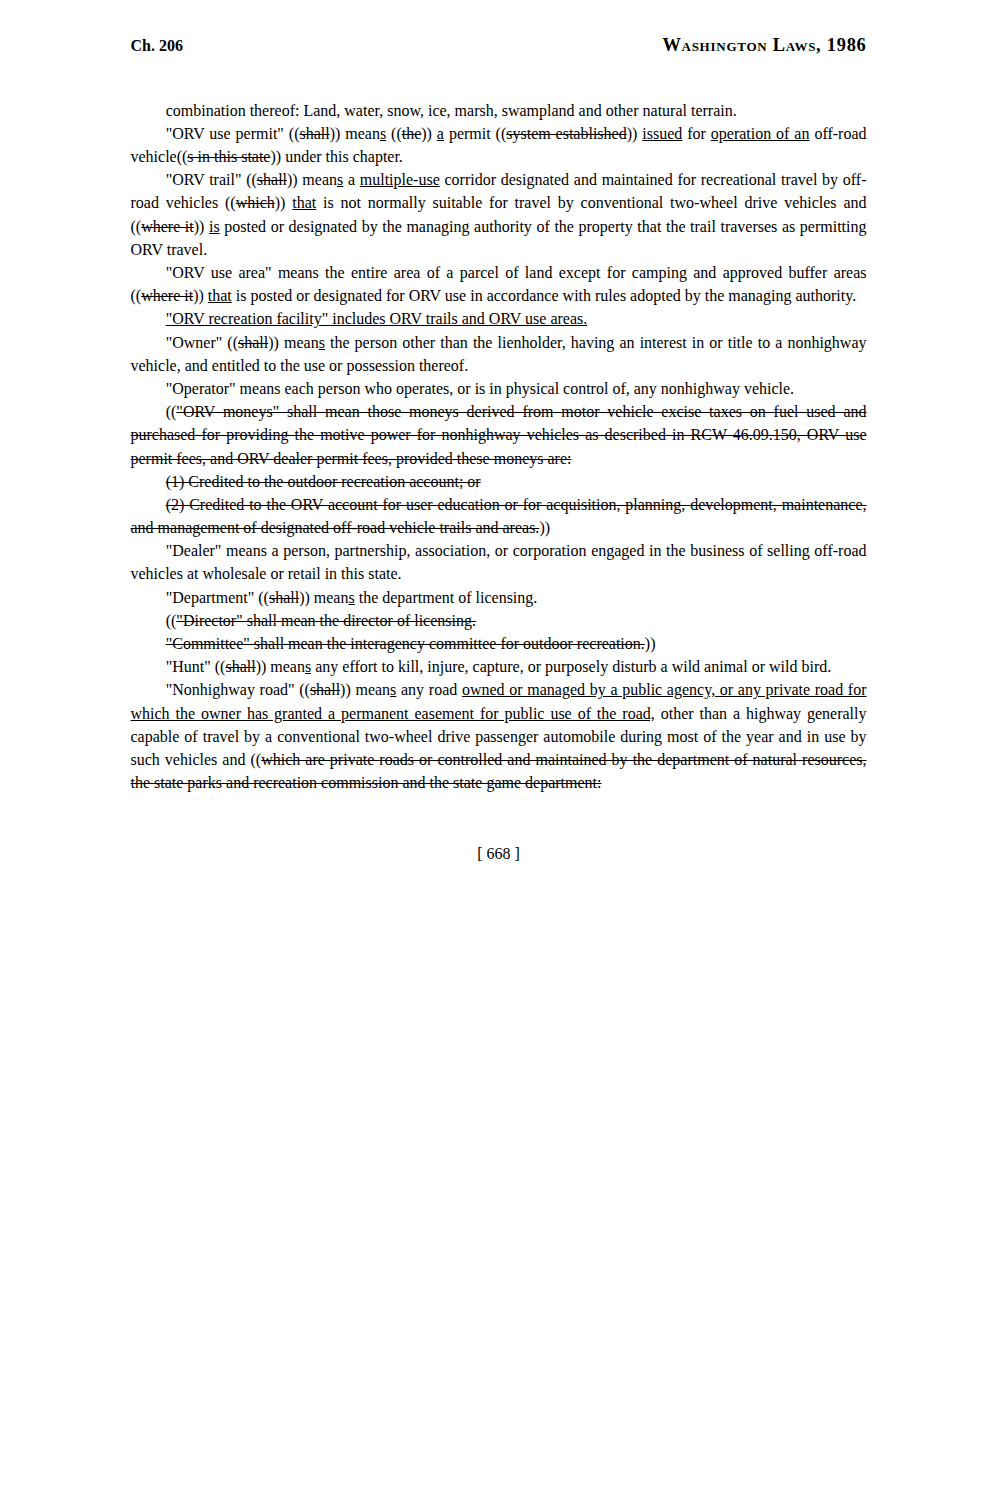Ch. 206 Washington Laws, 1986
combination thereof: Land, water, snow, ice, marsh, swampland and other natural terrain.
"ORV use permit" ((shall)) means ((the)) a permit ((system established)) issued for operation of an off-road vehicle((s in this state)) under this chapter.
"ORV trail" ((shall)) means a multiple-use corridor designated and maintained for recreational travel by off-road vehicles ((which)) that is not normally suitable for travel by conventional two-wheel drive vehicles and ((where it)) is posted or designated by the managing authority of the property that the trail traverses as permitting ORV travel.
"ORV use area" means the entire area of a parcel of land except for camping and approved buffer areas ((where it)) that is posted or designated for ORV use in accordance with rules adopted by the managing authority.
"ORV recreation facility" includes ORV trails and ORV use areas.
"Owner" ((shall)) means the person other than the lienholder, having an interest in or title to a nonhighway vehicle, and entitled to the use or possession thereof.
"Operator" means each person who operates, or is in physical control of, any nonhighway vehicle.
(("ORV moneys" shall mean those moneys derived from motor vehicle excise taxes on fuel used and purchased for providing the motive power for nonhighway vehicles as described in RCW 46.09.150, ORV use permit fees, and ORV dealer permit fees, provided these moneys are:
(1) Credited to the outdoor recreation account; or
(2) Credited to the ORV account for user education or for acquisition, planning, development, maintenance, and management of designated off-road vehicle trails and areas.))
"Dealer" means a person, partnership, association, or corporation engaged in the business of selling off-road vehicles at wholesale or retail in this state.
"Department" ((shall)) means the department of licensing.
(("Director" shall mean the director of licensing.
"Committee" shall mean the interagency committee for outdoor recreation.))
"Hunt" ((shall)) means any effort to kill, injure, capture, or purposely disturb a wild animal or wild bird.
"Nonhighway road" ((shall)) means any road owned or managed by a public agency, or any private road for which the owner has granted a permanent easement for public use of the road, other than a highway generally capable of travel by a conventional two-wheel drive passenger automobile during most of the year and in use by such vehicles and ((which are private roads or controlled and maintained by the department of natural resources, the state parks and recreation commission and the state game department:
[ 668 ]